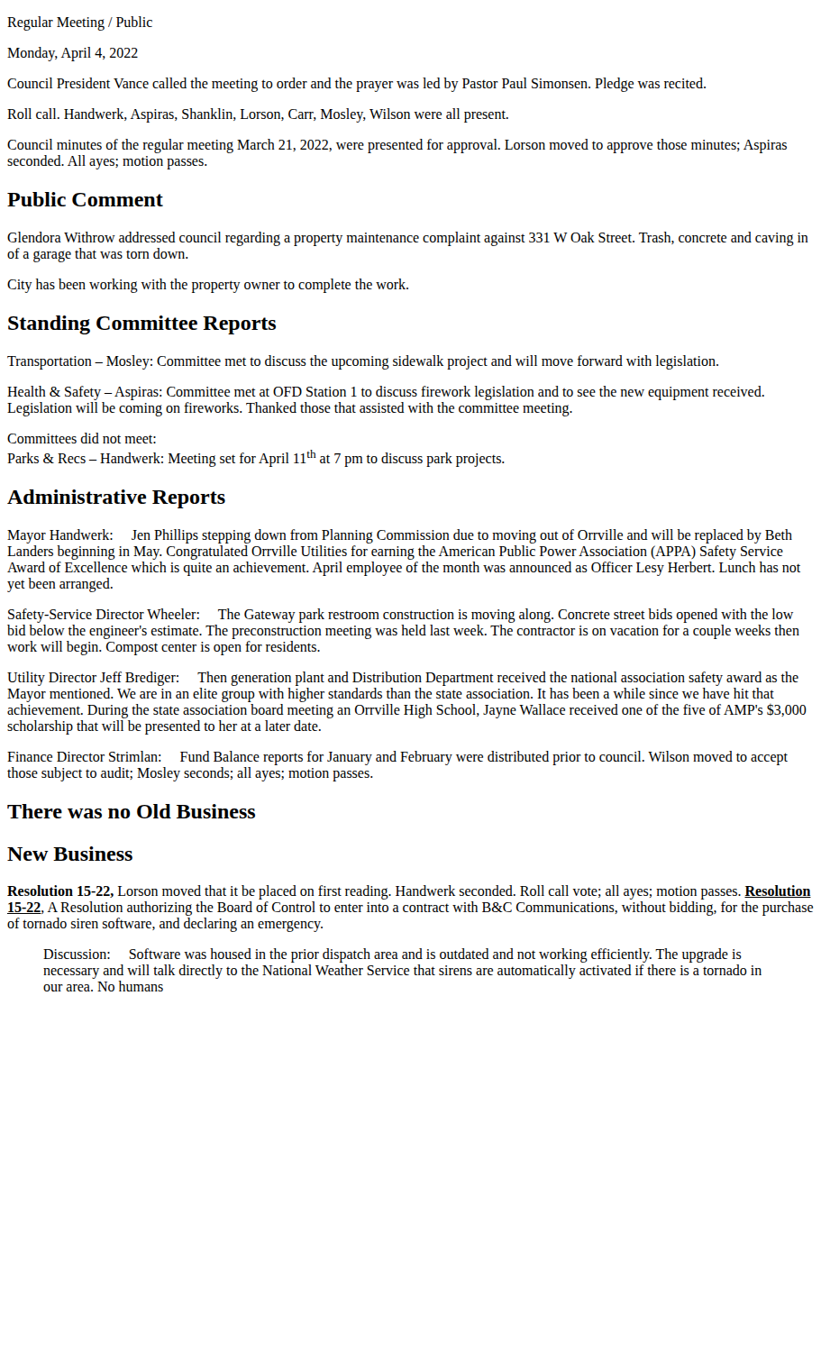Regular Meeting / Public
Monday, April 4, 2022
Council President Vance called the meeting to order and the prayer was led by Pastor Paul Simonsen. Pledge was recited.
Roll call. Handwerk, Aspiras, Shanklin, Lorson, Carr, Mosley, Wilson were all present.
Council minutes of the regular meeting March 21, 2022, were presented for approval. Lorson moved to approve those minutes; Aspiras seconded. All ayes; motion passes.
Public Comment
Glendora Withrow addressed council regarding a property maintenance complaint against 331 W Oak Street. Trash, concrete and caving in of a garage that was torn down.
City has been working with the property owner to complete the work.
Standing Committee Reports
Transportation – Mosley: Committee met to discuss the upcoming sidewalk project and will move forward with legislation.
Health & Safety – Aspiras: Committee met at OFD Station 1 to discuss firework legislation and to see the new equipment received. Legislation will be coming on fireworks. Thanked those that assisted with the committee meeting.
Committees did not meet:
Parks & Recs – Handwerk: Meeting set for April 11th at 7 pm to discuss park projects.
Administrative Reports
Mayor Handwerk: Jen Phillips stepping down from Planning Commission due to moving out of Orrville and will be replaced by Beth Landers beginning in May. Congratulated Orrville Utilities for earning the American Public Power Association (APPA) Safety Service Award of Excellence which is quite an achievement. April employee of the month was announced as Officer Lesy Herbert. Lunch has not yet been arranged.
Safety-Service Director Wheeler: The Gateway park restroom construction is moving along. Concrete street bids opened with the low bid below the engineer's estimate. The preconstruction meeting was held last week. The contractor is on vacation for a couple weeks then work will begin. Compost center is open for residents.
Utility Director Jeff Brediger: Then generation plant and Distribution Department received the national association safety award as the Mayor mentioned. We are in an elite group with higher standards than the state association. It has been a while since we have hit that achievement. During the state association board meeting an Orrville High School, Jayne Wallace received one of the five of AMP's $3,000 scholarship that will be presented to her at a later date.
Finance Director Strimlan: Fund Balance reports for January and February were distributed prior to council. Wilson moved to accept those subject to audit; Mosley seconds; all ayes; motion passes.
There was no Old Business
New Business
Resolution 15-22, Lorson moved that it be placed on first reading. Handwerk seconded. Roll call vote; all ayes; motion passes. Resolution 15-22, A Resolution authorizing the Board of Control to enter into a contract with B&C Communications, without bidding, for the purchase of tornado siren software, and declaring an emergency.
Discussion: Software was housed in the prior dispatch area and is outdated and not working efficiently. The upgrade is necessary and will talk directly to the National Weather Service that sirens are automatically activated if there is a tornado in our area. No humans